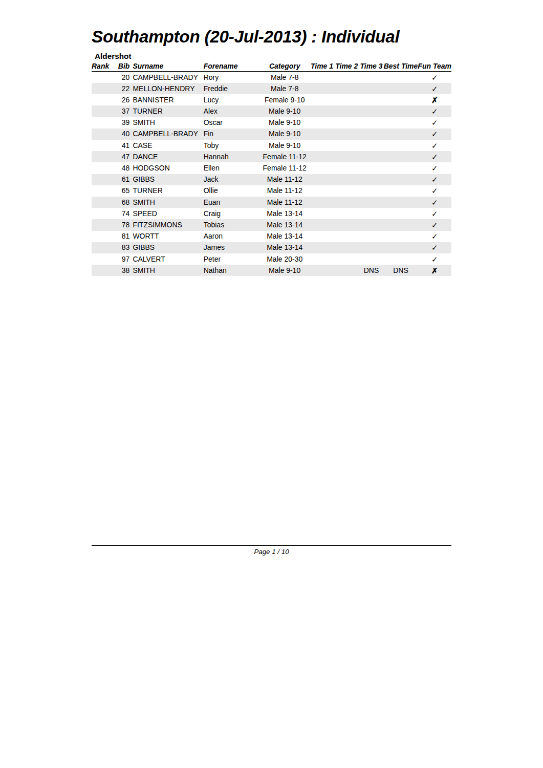Southampton (20-Jul-2013) : Individual
Aldershot
| Rank | Bib | Surname | Forename | Category | Time 1 | Time 2 | Time 3 | Best Time | Fun Team |
| --- | --- | --- | --- | --- | --- | --- | --- | --- | --- |
| | 20 | CAMPBELL-BRADY | Rory | Male 7-8 | | | | | ✓ |
| | 22 | MELLON-HENDRY | Freddie | Male 7-8 | | | | | ✓ |
| | 26 | BANNISTER | Lucy | Female 9-10 | | | | | ✗ |
| | 37 | TURNER | Alex | Male 9-10 | | | | | ✓ |
| | 39 | SMITH | Oscar | Male 9-10 | | | | | ✓ |
| | 40 | CAMPBELL-BRADY | Fin | Male 9-10 | | | | | ✓ |
| | 41 | CASE | Toby | Male 9-10 | | | | | ✓ |
| | 47 | DANCE | Hannah | Female 11-12 | | | | | ✓ |
| | 48 | HODGSON | Ellen | Female 11-12 | | | | | ✓ |
| | 61 | GIBBS | Jack | Male 11-12 | | | | | ✓ |
| | 65 | TURNER | Ollie | Male 11-12 | | | | | ✓ |
| | 68 | SMITH | Euan | Male 11-12 | | | | | ✓ |
| | 74 | SPEED | Craig | Male 13-14 | | | | | ✓ |
| | 78 | FITZSIMMONS | Tobias | Male 13-14 | | | | | ✓ |
| | 81 | WORTT | Aaron | Male 13-14 | | | | | ✓ |
| | 83 | GIBBS | James | Male 13-14 | | | | | ✓ |
| | 97 | CALVERT | Peter | Male 20-30 | | | | | ✓ |
| | 38 | SMITH | Nathan | Male 9-10 | | | DNS | DNS | ✗ |
Page 1 / 10